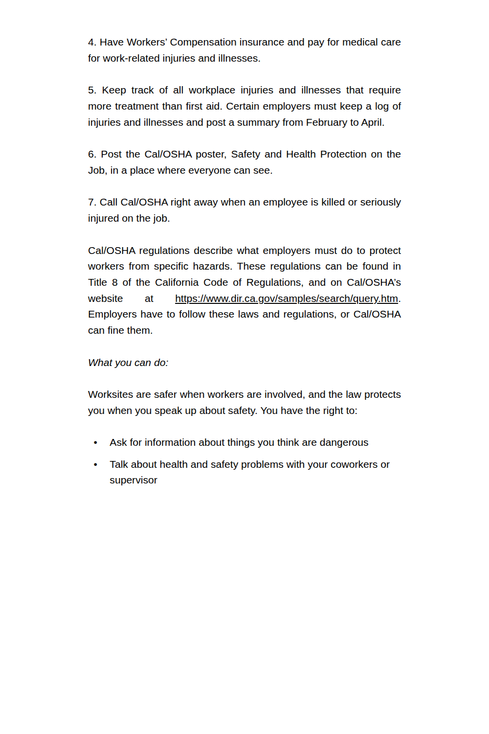4. Have Workers’ Compensation insurance and pay for medical care for work-related injuries and illnesses.
5. Keep track of all workplace injuries and illnesses that require more treatment than first aid. Certain employers must keep a log of injuries and illnesses and post a summary from February to April.
6. Post the Cal/OSHA poster, Safety and Health Protection on the Job, in a place where everyone can see.
7. Call Cal/OSHA right away when an employee is killed or seriously injured on the job.
Cal/OSHA regulations describe what employers must do to protect workers from specific hazards. These regulations can be found in Title 8 of the California Code of Regulations, and on Cal/OSHA’s website at https://www.dir.ca.gov/samples/search/query.htm. Employers have to follow these laws and regulations, or Cal/OSHA can fine them.
What you can do:
Worksites are safer when workers are involved, and the law protects you when you speak up about safety. You have the right to:
Ask for information about things you think are dangerous
Talk about health and safety problems with your coworkers or supervisor